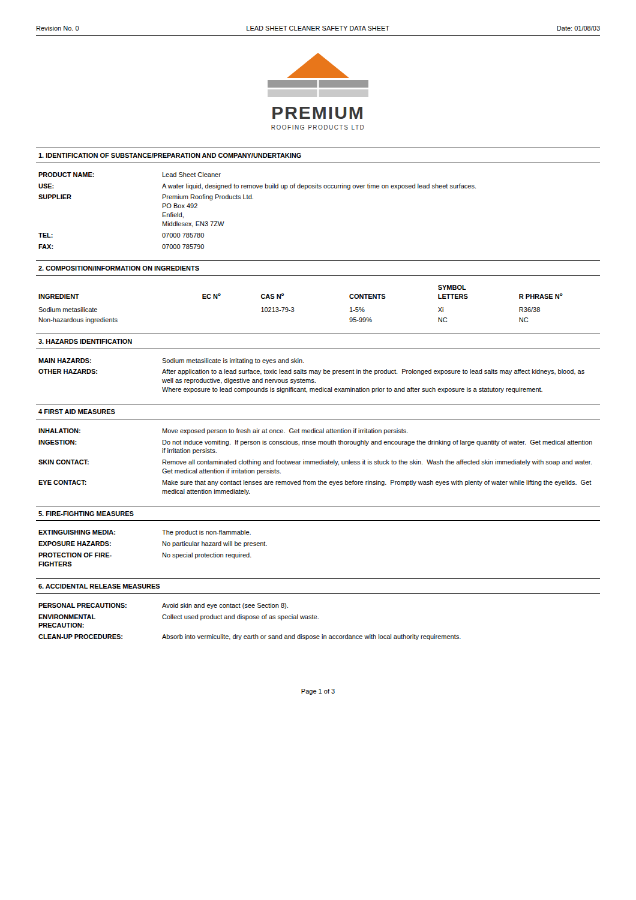Revision No. 0
LEAD SHEET CLEANER SAFETY DATA SHEET
Date: 01/08/03
PREMIUM
ROOFING PRODUCTS LTD
1. IDENTIFICATION OF SUBSTANCE/PREPARATION AND COMPANY/UNDERTAKING
| PRODUCT NAME: | Lead Sheet Cleaner |
| USE: | A water liquid, designed to remove build up of deposits occurring over time on exposed lead sheet surfaces. |
| SUPPLIER | Premium Roofing Products Ltd. PO Box 492 Enfield, Middlesex, EN3 7ZW |
| TEL: | 07000 785780 |
| FAX: | 07000 785790 |
2. COMPOSITION/INFORMATION ON INGREDIENTS
| INGREDIENT | EC N o | CAS N o | CONTENTS | SYMBOL LETTERS | R PHRASE N o |
| --- | --- | --- | --- | --- | --- |
| Sodium metasilicate | | 10213-79-3 | 1-5% | Xi | R36/38 |
| Non-hazardous ingredients | | | 95-99% | NC | NC |
3. HAZARDS IDENTIFICATION
| MAIN HAZARDS: | Sodium metasilicate is irritating to eyes and skin. |
| OTHER HAZARDS: | After application to a lead surface, toxic lead salts may be present in the product. Prolonged exposure to lead salts may affect kidneys, blood, as well as reproductive, digestive and nervous systems. Where exposure to lead compounds is significant, medical examination prior to and after such exposure is a statutory requirement. |
4 FIRST AID MEASURES
| INHALATION: | Move exposed person to fresh air at once. Get medical attention if irritation persists. |
| INGESTION: | Do not induce vomiting. If person is conscious, rinse mouth thoroughly and encourage the drinking of large quantity of water. Get medical attention if irritation persists. |
| SKIN CONTACT: | Remove all contaminated clothing and footwear immediately, unless it is stuck to the skin. Wash the affected skin immediately with soap and water. Get medical attention if irritation persists. |
| EYE CONTACT: | Make sure that any contact lenses are removed from the eyes before rinsing. Promptly wash eyes with plenty of water while lifting the eyelids. Get medical attention immediately. |
5. FIRE-FIGHTING MEASURES
| EXTINGUISHING MEDIA: | The product is non-flammable. |
| EXPOSURE HAZARDS: | No particular hazard will be present. |
| PROTECTION OF FIRE- FIGHTERS | No special protection required. |
6. ACCIDENTAL RELEASE MEASURES
| PERSONAL PRECAUTIONS: | Avoid skin and eye contact (see Section 8). |
| ENVIRONMENTAL PRECAUTION: | Collect used product and dispose of as special waste. |
| CLEAN-UP PROCEDURES: | Absorb into vermiculite, dry earth or sand and dispose in accordance with local authority requirements. |
Page 1 of 3